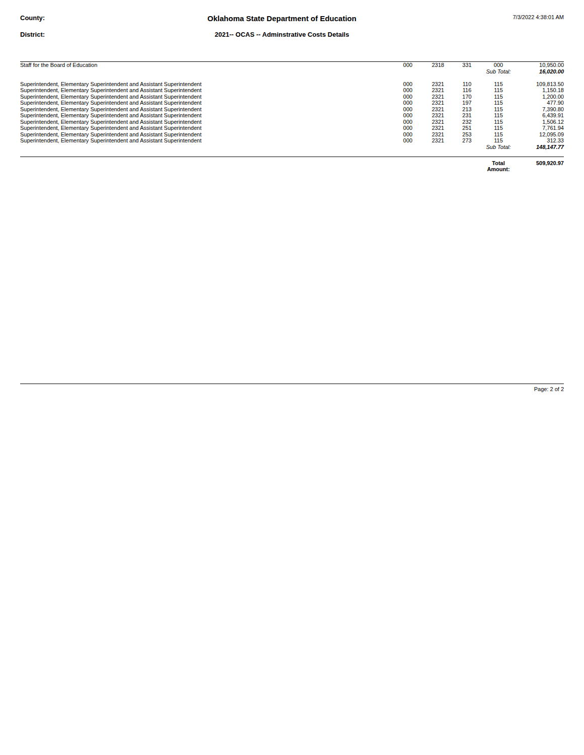County:
District:
Oklahoma State Department of Education
2021-- OCAS -- Adminstrative Costs Details
7/3/2022 4:38:01 AM
| Staff for the Board of Education | 000 | 2318 | 331 | 000 | 10,950.00 |
| | | | | Sub Total: | 16,020.00 |
| Superintendent, Elementary Superintendent and Assistant Superintendent | 000 | 2321 | 110 | 115 | 109,813.50 |
| Superintendent, Elementary Superintendent and Assistant Superintendent | 000 | 2321 | 116 | 115 | 1,150.18 |
| Superintendent, Elementary Superintendent and Assistant Superintendent | 000 | 2321 | 170 | 115 | 1,200.00 |
| Superintendent, Elementary Superintendent and Assistant Superintendent | 000 | 2321 | 197 | 115 | 477.90 |
| Superintendent, Elementary Superintendent and Assistant Superintendent | 000 | 2321 | 213 | 115 | 7,390.80 |
| Superintendent, Elementary Superintendent and Assistant Superintendent | 000 | 2321 | 231 | 115 | 6,439.91 |
| Superintendent, Elementary Superintendent and Assistant Superintendent | 000 | 2321 | 232 | 115 | 1,506.12 |
| Superintendent, Elementary Superintendent and Assistant Superintendent | 000 | 2321 | 251 | 115 | 7,761.94 |
| Superintendent, Elementary Superintendent and Assistant Superintendent | 000 | 2321 | 253 | 115 | 12,095.09 |
| Superintendent, Elementary Superintendent and Assistant Superintendent | 000 | 2321 | 273 | 115 | 312.33 |
| | | | | Sub Total: | 148,147.77 |
| | | | | Total Amount: | 509,920.97 |
Page: 2 of 2